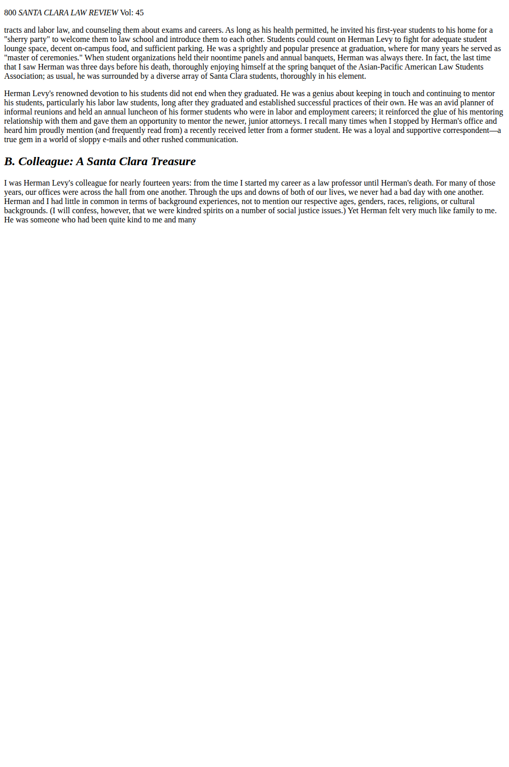800 SANTA CLARA LAW REVIEW Vol: 45
tracts and labor law, and counseling them about exams and careers. As long as his health permitted, he invited his first-year students to his home for a "sherry party" to welcome them to law school and introduce them to each other. Students could count on Herman Levy to fight for adequate student lounge space, decent on-campus food, and sufficient parking. He was a sprightly and popular presence at graduation, where for many years he served as "master of ceremonies." When student organizations held their noontime panels and annual banquets, Herman was always there. In fact, the last time that I saw Herman was three days before his death, thoroughly enjoying himself at the spring banquet of the Asian-Pacific American Law Students Association; as usual, he was surrounded by a diverse array of Santa Clara students, thoroughly in his element.
Herman Levy's renowned devotion to his students did not end when they graduated. He was a genius about keeping in touch and continuing to mentor his students, particularly his labor law students, long after they graduated and established successful practices of their own. He was an avid planner of informal reunions and held an annual luncheon of his former students who were in labor and employment careers; it reinforced the glue of his mentoring relationship with them and gave them an opportunity to mentor the newer, junior attorneys. I recall many times when I stopped by Herman's office and heard him proudly mention (and frequently read from) a recently received letter from a former student. He was a loyal and supportive correspondent—a true gem in a world of sloppy e-mails and other rushed communication.
B. Colleague: A Santa Clara Treasure
I was Herman Levy's colleague for nearly fourteen years: from the time I started my career as a law professor until Herman's death. For many of those years, our offices were across the hall from one another. Through the ups and downs of both of our lives, we never had a bad day with one another. Herman and I had little in common in terms of background experiences, not to mention our respective ages, genders, races, religions, or cultural backgrounds. (I will confess, however, that we were kindred spirits on a number of social justice issues.) Yet Herman felt very much like family to me. He was someone who had been quite kind to me and many